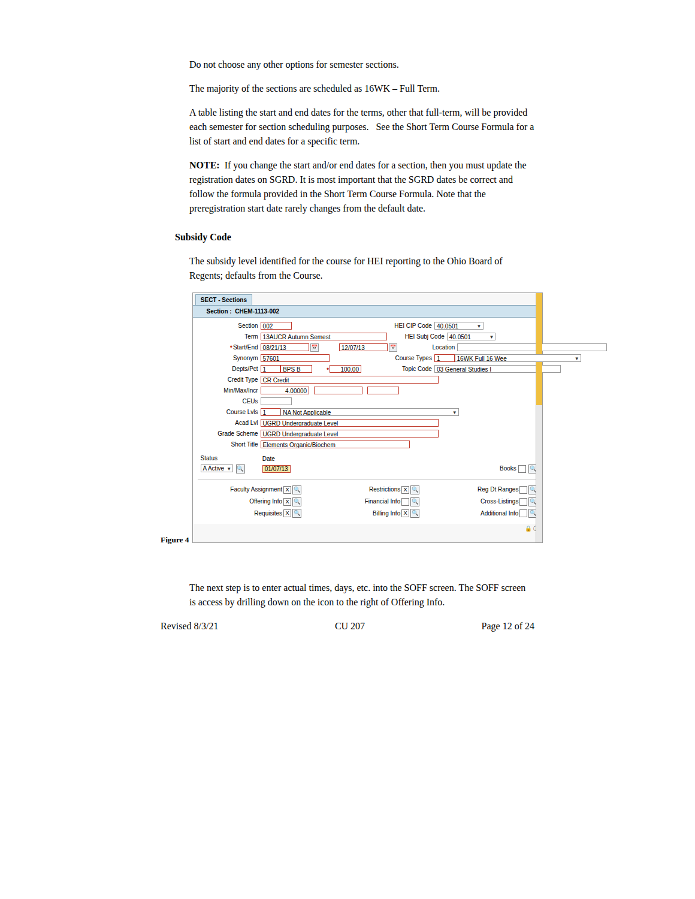Do not choose any other options for semester sections.
The majority of the sections are scheduled as 16WK – Full Term.
A table listing the start and end dates for the terms, other that full-term, will be provided each semester for section scheduling purposes. See the Short Term Course Formula for a list of start and end dates for a specific term.
NOTE: If you change the start and/or end dates for a section, then you must update the registration dates on SGRD. It is most important that the SGRD dates be correct and follow the formula provided in the Short Term Course Formula. Note that the preregistration start date rarely changes from the default date.
Subsidy Code
The subsidy level identified for the course for HEI reporting to the Ohio Board of Regents; defaults from the Course.
SECT - Sections
Section : CHEM-1113-002
Section 002
HEI CIP Code 40.0501
Term 13AUCR Autumn Semest
HEI Subj Code 40.0501
•Start/End 08/21/13📅 12/07/13📅
Location
Synonym 57601
Course Types 1 16WK Full 16 Wee
Depts/Pct 1 BPS B •100.00
Topic Code 03 General Studies I
Credit Type CR Credit
Min/Max/Incr 4.00000
CEUs
Course Lvls 1 NA Not Applicable
Acad Lvl UGRD Undergraduate Level
Grade Scheme UGRD Undergraduate Level
Short Title Elements Organic/Biochem
Status
A Active 🔍
Date
01/07/13
Books 🔍
Faculty Assignment X🔍
Offering Info X🔍
Requisites X🔍
Restrictions X🔍
Financial Info 🔍
Billing Info X🔍
Reg Dt Ranges 🔍
Cross-Listings 🔍
Additional Info 🔍
🔒 ⓘ
Figure 4
The next step is to enter actual times, days, etc. into the SOFF screen. The SOFF screen is access by drilling down on the icon to the right of Offering Info.
Revised 8/3/21
CU 207
Page 12 of 24